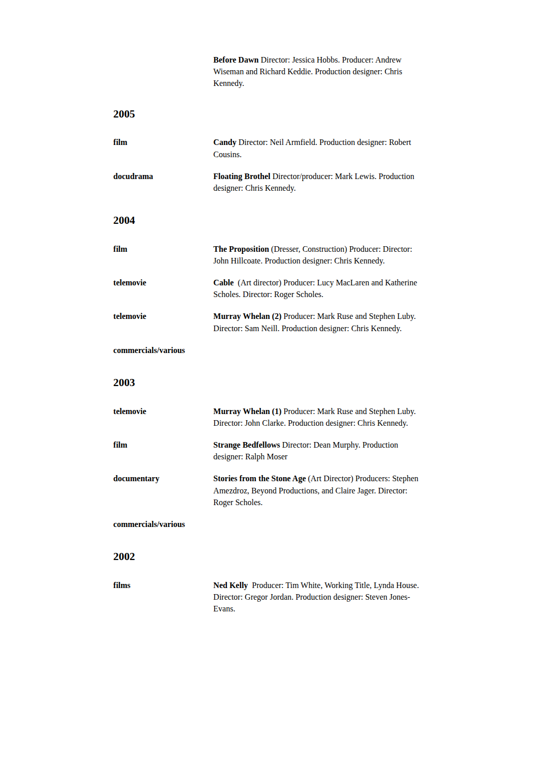Before Dawn Director: Jessica Hobbs. Producer: Andrew Wiseman and Richard Keddie. Production designer: Chris Kennedy.
2005
film
Candy Director: Neil Armfield. Production designer: Robert Cousins.
docudrama
Floating Brothel Director/producer: Mark Lewis. Production designer: Chris Kennedy.
2004
film
The Proposition (Dresser, Construction) Producer: Director: John Hillcoate. Production designer: Chris Kennedy.
telemovie
Cable (Art director) Producer: Lucy MacLaren and Katherine Scholes. Director: Roger Scholes.
telemovie
Murray Whelan (2) Producer: Mark Ruse and Stephen Luby. Director: Sam Neill. Production designer: Chris Kennedy.
commercials/various
2003
telemovie
Murray Whelan (1) Producer: Mark Ruse and Stephen Luby. Director: John Clarke. Production designer: Chris Kennedy.
film
Strange Bedfellows Director: Dean Murphy. Production designer: Ralph Moser
documentary
Stories from the Stone Age (Art Director) Producers: Stephen Amezdroz, Beyond Productions, and Claire Jager. Director: Roger Scholes.
commercials/various
2002
films
Ned Kelly Producer: Tim White, Working Title, Lynda House. Director: Gregor Jordan. Production designer: Steven Jones-Evans.